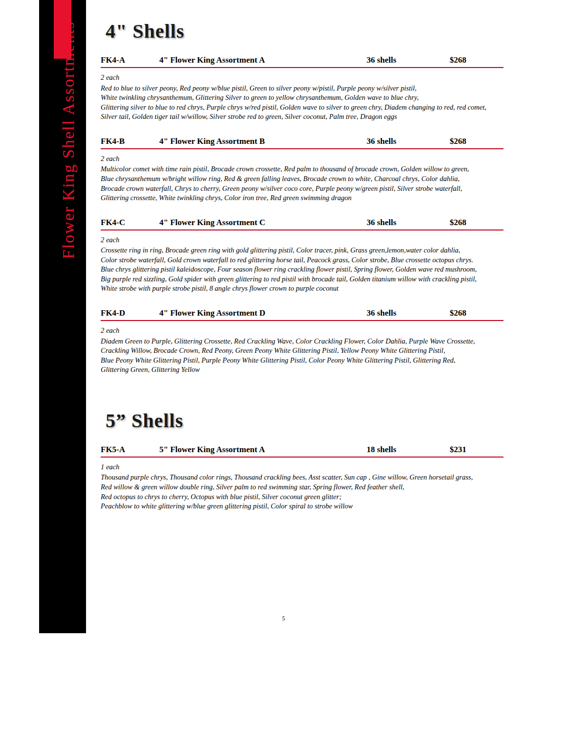Flower King Shell Assortments
4" Shells
| FK4-A | 4" Flower King Assortment A | 36 shells | $268 |
2 each Red to blue to silver peony, Red peony w/blue pistil, Green to silver peony w/pistil, Purple peony w/silver pistil,
White twinkling chrysanthemum, Glittering Silver to green to yellow chrysanthemum, Golden wave to blue chry,
Glittering silver to blue to red chrys, Purple chrys w/red pistil, Golden wave to silver to green chry, Diadem changing to red, red comet,
Silver tail, Golden tiger tail w/willow, Silver strobe red to green, Silver coconut, Palm tree, Dragon eggs
| FK4-B | 4" Flower King Assortment B | 36 shells | $268 |
2 each Multicolor comet with time rain pistil, Brocade crown crossette, Red palm to thousand of brocade crown, Golden willow to green,
Blue chrysanthemum w/bright willow ring, Red & green falling leaves, Brocade crown to white, Charcoal chrys, Color dahlia,
Brocade crown waterfall, Chrys to cherry, Green peony w/silver coco core, Purple peony w/green pistil, Silver strobe waterfall,
Glittering crossette, White twinkling chrys, Color iron tree, Red green swimming dragon
| FK4-C | 4" Flower King Assortment C | 36 shells | $268 |
2 each Crossette ring in ring, Brocade green ring with gold glittering pistil, Color tracer, pink, Grass green,lemon,water color dahlia,
Color strobe waterfall, Gold crown waterfall to red glittering horse tail, Peacock grass, Color strobe, Blue crossette octopus chrys.
Blue chrys glittering pistil kaleidoscope, Four season flower ring crackling flower pistil, Spring flower, Golden wave red mushroom,
Big purple red sizzling, Gold spider with green glittering to red pistil with brocade tail, Golden titanium willow with crackling pistil,
White strobe with purple strobe pistil, 8 angle chrys flower crown to purple coconut
| FK4-D | 4" Flower King Assortment D | 36 shells | $268 |
2 each Diadem Green to Purple, Glittering Crossette, Red Crackling Wave, Color Crackling Flower, Color Dahlia, Purple Wave Crossette,
Crackling Willow, Brocade Crown, Red Peony, Green Peony White Glittering Pistil, Yellow Peony White Glittering Pistil,
Blue Peony White Glittering Pistil, Purple Peony White Glittering Pistil, Color Peony White Glittering Pistil, Glittering Red,
Glittering Green, Glittering Yellow
5” Shells
| FK5-A | 5" Flower King Assortment A | 18 shells | $231 |
1 each Thousand purple chrys, Thousand color rings, Thousand crackling bees, Asst scatter, Sun cap , Gine willow, Green horsetail grass,
Red willow & green willow double ring, Silver palm to red swimming star, Spring flower, Red feather shell,
Red octopus to chrys to cherry, Octopus with blue pistil, Silver coconut green glitter;
Peachblow to white glittering w/blue green glittering pistil, Color spiral to strobe willow
5